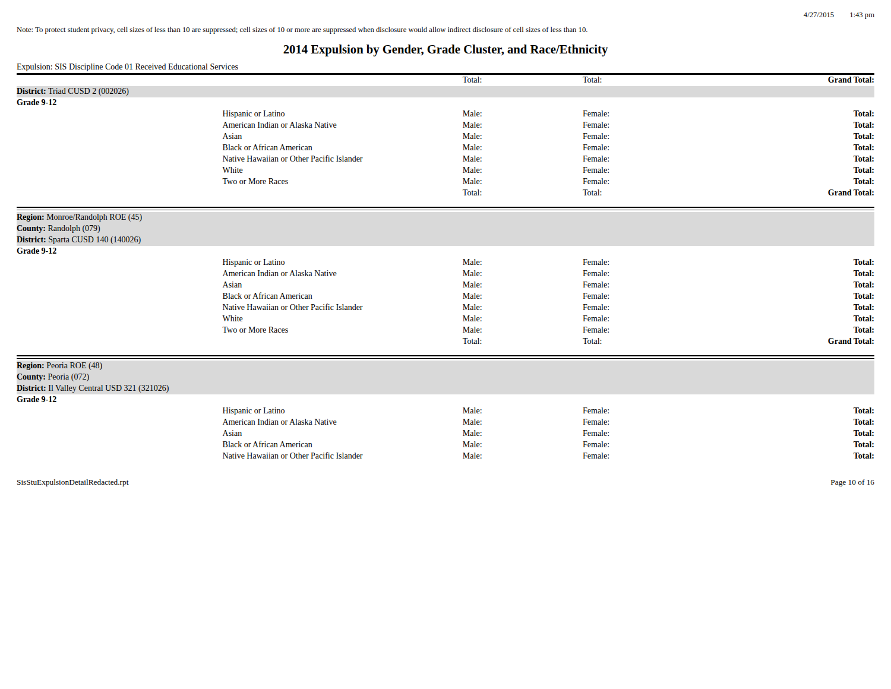4/27/20151:43 pm
Note: To protect student privacy, cell sizes of less than 10 are suppressed; cell sizes of 10 or more are suppressed when disclosure would allow indirect disclosure of cell sizes of less than 10.
2014 Expulsion by Gender, Grade Cluster, and Race/Ethnicity
Expulsion: SIS Discipline Code 01 Received Educational Services
| | | Total: | Total: | Grand Total: |
| District: Triad CUSD 2 (002026) |
| Grade 9-12 |
| | Hispanic or Latino | Male: | Female: | Total: |
| | American Indian or Alaska Native | Male: | Female: | Total: |
| | Asian | Male: | Female: | Total: |
| | Black or African American | Male: | Female: | Total: |
| | Native Hawaiian or Other Pacific Islander | Male: | Female: | Total: |
| | White | Male: | Female: | Total: |
| | Two or More Races | Male: | Female: | Total: |
| | | Total: | Total: | Grand Total: |
| Region: Monroe/Randolph ROE (45) |
| County: Randolph (079) |
| District: Sparta CUSD 140 (140026) |
| Grade 9-12 |
| | Hispanic or Latino | Male: | Female: | Total: |
| | American Indian or Alaska Native | Male: | Female: | Total: |
| | Asian | Male: | Female: | Total: |
| | Black or African American | Male: | Female: | Total: |
| | Native Hawaiian or Other Pacific Islander | Male: | Female: | Total: |
| | White | Male: | Female: | Total: |
| | Two or More Races | Male: | Female: | Total: |
| | | Total: | Total: | Grand Total: |
| Region: Peoria ROE (48) |
| County: Peoria (072) |
| District: Il Valley Central USD 321 (321026) |
| Grade 9-12 |
| | Hispanic or Latino | Male: | Female: | Total: |
| | American Indian or Alaska Native | Male: | Female: | Total: |
| | Asian | Male: | Female: | Total: |
| | Black or African American | Male: | Female: | Total: |
| | Native Hawaiian or Other Pacific Islander | Male: | Female: | Total: |
SisStuExpulsionDetailRedacted.rpt
Page 10 of 16